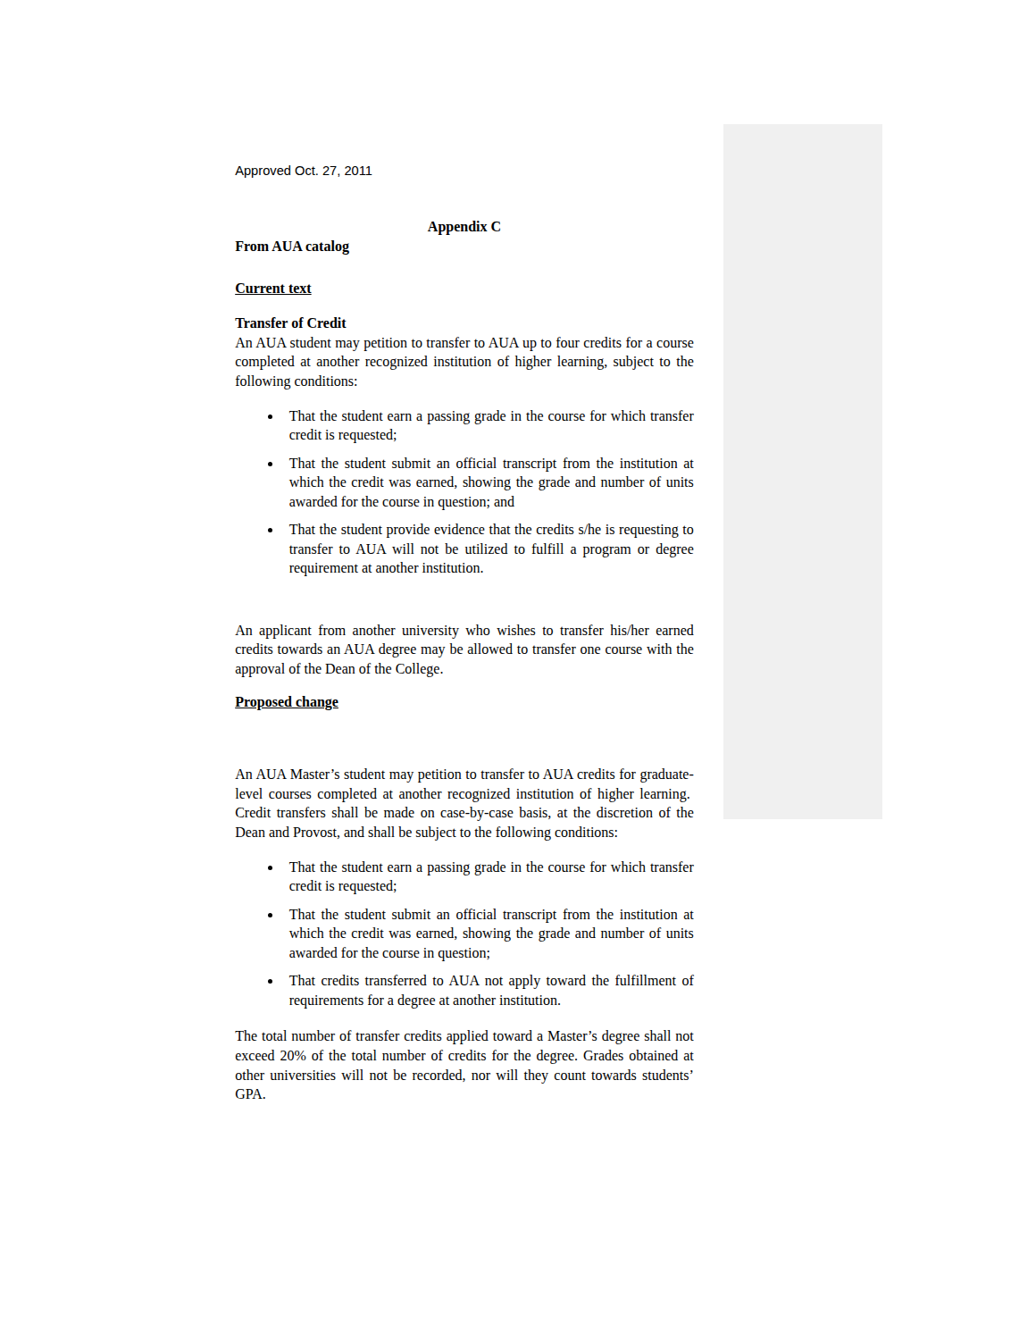Approved Oct. 27, 2011
Appendix C
From AUA catalog
Current text
Transfer of Credit
An AUA student may petition to transfer to AUA up to four credits for a course completed at another recognized institution of higher learning, subject to the following conditions:
That the student earn a passing grade in the course for which transfer credit is requested;
That the student submit an official transcript from the institution at which the credit was earned, showing the grade and number of units awarded for the course in question; and
That the student provide evidence that the credits s/he is requesting to transfer to AUA will not be utilized to fulfill a program or degree requirement at another institution.
An applicant from another university who wishes to transfer his/her earned credits towards an AUA degree may be allowed to transfer one course with the approval of the Dean of the College.
Proposed change
An AUA Master’s student may petition to transfer to AUA credits for graduate-level courses completed at another recognized institution of higher learning. Credit transfers shall be made on case-by-case basis, at the discretion of the Dean and Provost, and shall be subject to the following conditions:
That the student earn a passing grade in the course for which transfer credit is requested;
That the student submit an official transcript from the institution at which the credit was earned, showing the grade and number of units awarded for the course in question;
That credits transferred to AUA not apply toward the fulfillment of requirements for a degree at another institution.
The total number of transfer credits applied toward a Master’s degree shall not exceed 20% of the total number of credits for the degree. Grades obtained at other universities will not be recorded, nor will they count towards students’ GPA.